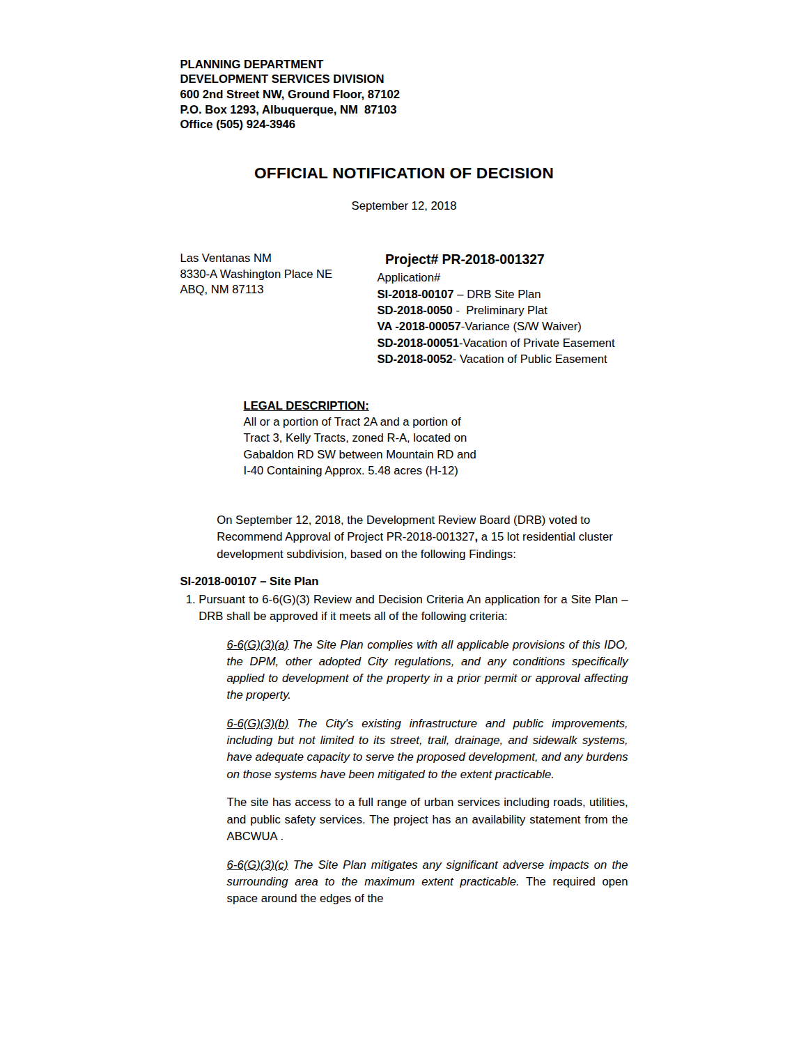PLANNING DEPARTMENT
DEVELOPMENT SERVICES DIVISION
600 2nd Street NW, Ground Floor, 87102
P.O. Box 1293, Albuquerque, NM 87103
Office (505) 924-3946
OFFICIAL NOTIFICATION OF DECISION
September 12, 2018
| Las Ventanas NM 8330-A Washington Place NE ABQ, NM 87113 | Project# PR-2018-001327 Application# SI-2018-00107 – DRB Site Plan SD-2018-0050 - Preliminary Plat VA -2018-00057 -Variance (S/W Waiver) SD-2018-00051 -Vacation of Private Easement SD-2018-0052 - Vacation of Public Easement |
LEGAL DESCRIPTION:
All or a portion of Tract 2A and a portion of
Tract 3, Kelly Tracts, zoned R-A, located on
Gabaldon RD SW between Mountain RD and
I-40 Containing Approx. 5.48 acres (H-12)
On September 12, 2018, the Development Review Board (DRB) voted to Recommend Approval of Project PR-2018-001327, a 15 lot residential cluster development subdivision, based on the following Findings:
SI-2018-00107 – Site Plan
Pursuant to 6-6(G)(3) Review and Decision Criteria An application for a Site Plan – DRB shall be approved if it meets all of the following criteria:
6-6(G)(3)(a) The Site Plan complies with all applicable provisions of this IDO, the DPM, other adopted City regulations, and any conditions specifically applied to development of the property in a prior permit or approval affecting the property.
6-6(G)(3)(b) The City's existing infrastructure and public improvements, including but not limited to its street, trail, drainage, and sidewalk systems, have adequate capacity to serve the proposed development, and any burdens on those systems have been mitigated to the extent practicable.
The site has access to a full range of urban services including roads, utilities, and public safety services. The project has an availability statement from the ABCWUA .
6-6(G)(3)(c) The Site Plan mitigates any significant adverse impacts on the surrounding area to the maximum extent practicable. The required open space around the edges of the